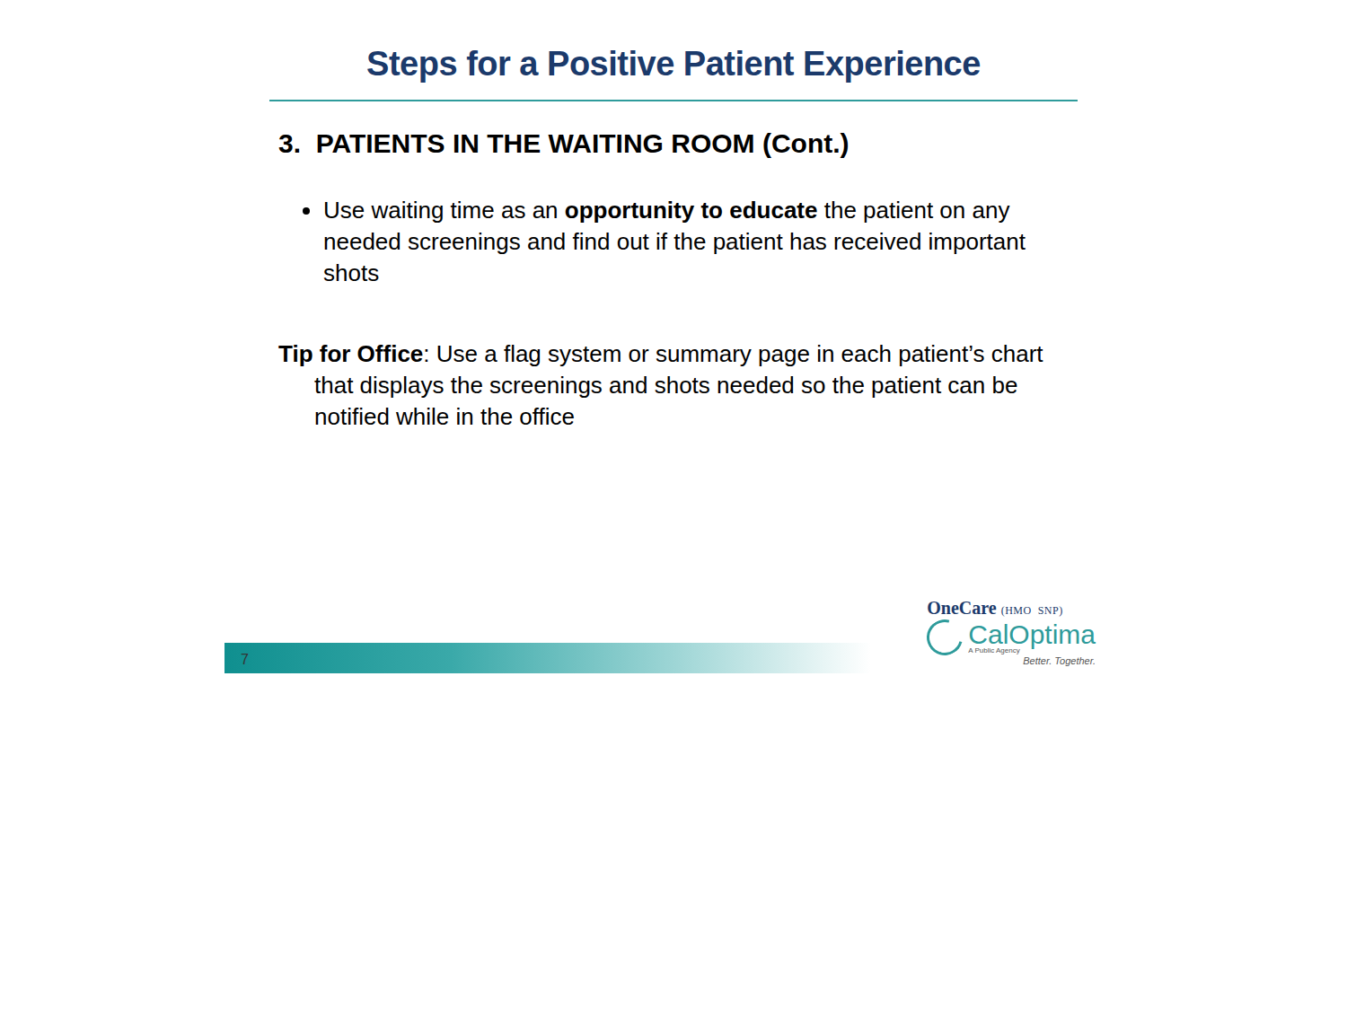Steps for a Positive Patient Experience
3. PATIENTS IN THE WAITING ROOM (Cont.)
Use waiting time as an opportunity to educate the patient on any needed screenings and find out if the patient has received important shots
Tip for Office: Use a flag system or summary page in each patient’s chart that displays the screenings and shots needed so the patient can be notified while in the office
7
OneCare (HMO SNP)
CalOptima
A Public Agency
Better. Together.